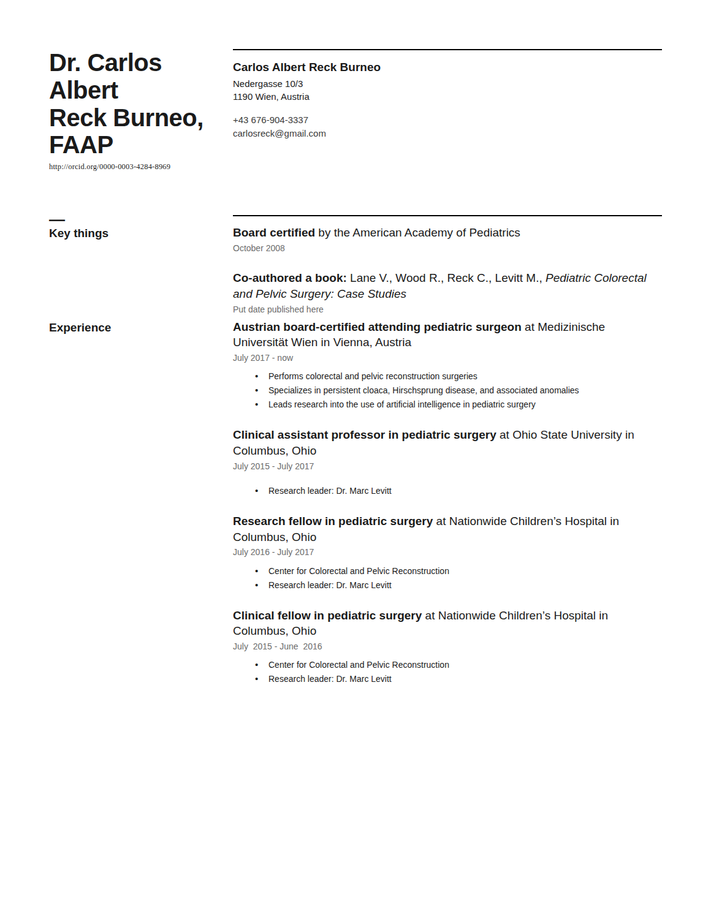Dr. Carlos
Albert
Reck Burneo,
FAAP
http://orcid.org/0000-0003-4284-8969
Carlos Albert Reck Burneo
Nedergasse 10/3
1190 Wien, Austria
+43 676-904-3337
carlosreck@gmail.com
—
Key things
Board certified by the American Academy of Pediatrics
October 2008
Co-authored a book: Lane V., Wood R., Reck C., Levitt M., Pediatric Colorectal and Pelvic Surgery: Case Studies
Put date published here
Experience
Austrian board-certified attending pediatric surgeon at Medizinische Universität Wien in Vienna, Austria
July 2017 - now
Performs colorectal and pelvic reconstruction surgeries
Specializes in persistent cloaca, Hirschsprung disease, and associated anomalies
Leads research into the use of artificial intelligence in pediatric surgery
Clinical assistant professor in pediatric surgery at Ohio State University in Columbus, Ohio
July 2015 - July 2017
Research leader: Dr. Marc Levitt
Research fellow in pediatric surgery at Nationwide Children’s Hospital in Columbus, Ohio
July 2016 - July 2017
Center for Colorectal and Pelvic Reconstruction
Research leader: Dr. Marc Levitt
Clinical fellow in pediatric surgery at Nationwide Children’s Hospital in Columbus, Ohio
July 2015 - June 2016
Center for Colorectal and Pelvic Reconstruction
Research leader: Dr. Marc Levitt